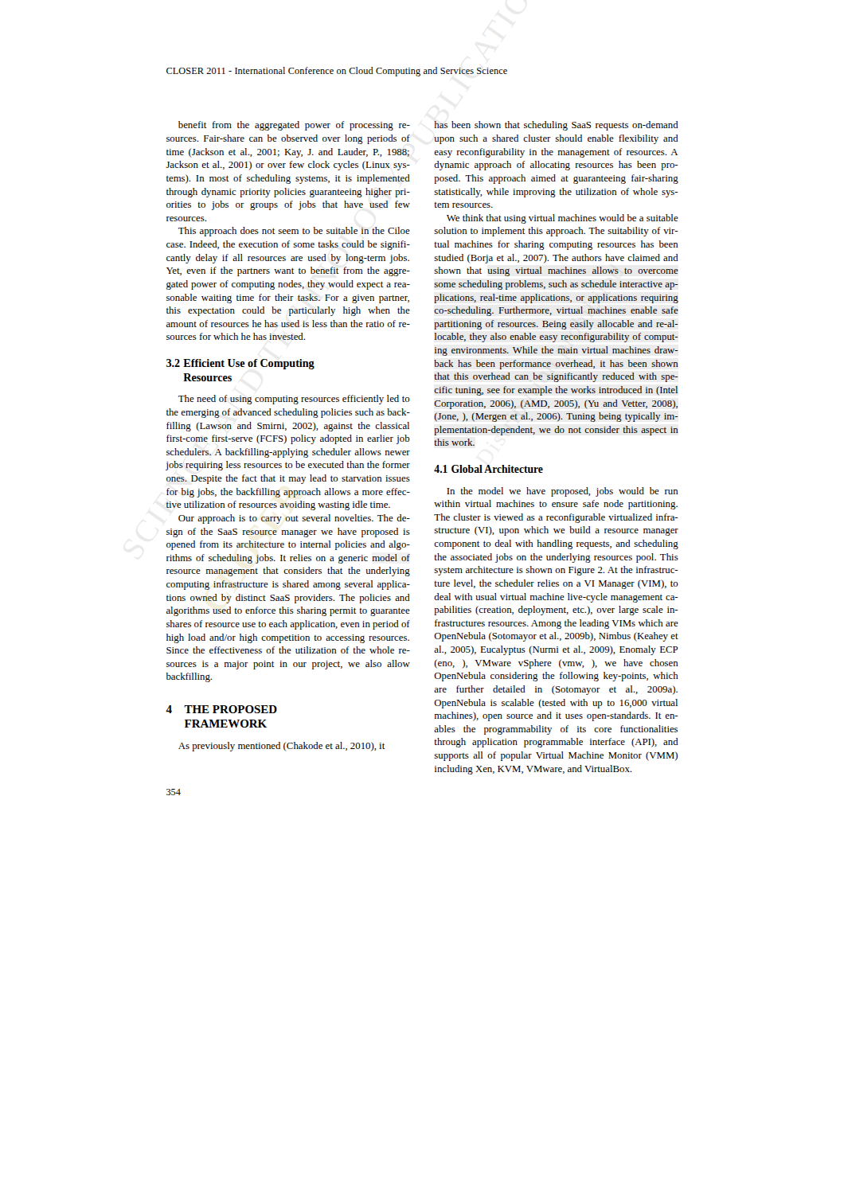CLOSER 2011 - International Conference on Cloud Computing and Services Science
SCIENCE AND TECHNOLOGY PUBLICATIONS
Distribution prohibited
CLOSER
benefit from the aggregated power of processing resources. Fair-share can be observed over long periods of time (Jackson et al., 2001; Kay, J. and Lauder, P., 1988; Jackson et al., 2001) or over few clock cycles (Linux systems). In most of scheduling systems, it is implemented through dynamic priority policies guaranteeing higher priorities to jobs or groups of jobs that have used few resources.
This approach does not seem to be suitable in the Ciloe case. Indeed, the execution of some tasks could be significantly delay if all resources are used by long-term jobs. Yet, even if the partners want to benefit from the aggregated power of computing nodes, they would expect a reasonable waiting time for their tasks. For a given partner, this expectation could be particularly high when the amount of resources he has used is less than the ratio of resources for which he has invested.
3.2 Efficient Use of Computing
Resources
The need of using computing resources efficiently led to the emerging of advanced scheduling policies such as backfilling (Lawson and Smirni, 2002), against the classical first-come first-serve (FCFS) policy adopted in earlier job schedulers. A backfilling-applying scheduler allows newer jobs requiring less resources to be executed than the former ones. Despite the fact that it may lead to starvation issues for big jobs, the backfilling approach allows a more effective utilization of resources avoiding wasting idle time.
Our approach is to carry out several novelties. The design of the SaaS resource manager we have proposed is opened from its architecture to internal policies and algorithms of scheduling jobs. It relies on a generic model of resource management that considers that the underlying computing infrastructure is shared among several applications owned by distinct SaaS providers. The policies and algorithms used to enforce this sharing permit to guarantee shares of resource use to each application, even in period of high load and/or high competition to accessing resources. Since the effectiveness of the utilization of the whole resources is a major point in our project, we also allow backfilling.
4 THE PROPOSED
FRAMEWORK
As previously mentioned (Chakode et al., 2010), it
has been shown that scheduling SaaS requests on-demand upon such a shared cluster should enable flexibility and easy reconfigurability in the management of resources. A dynamic approach of allocating resources has been proposed. This approach aimed at guaranteeing fair-sharing statistically, while improving the utilization of whole system resources.
We think that using virtual machines would be a suitable solution to implement this approach. The suitability of virtual machines for sharing computing resources has been studied (Borja et al., 2007). The authors have claimed and shown that using virtual machines allows to overcome some scheduling problems, such as schedule interactive applications, real-time applications, or applications requiring co-scheduling. Furthermore, virtual machines enable safe partitioning of resources. Being easily allocable and re-allocable, they also enable easy reconfigurability of computing environments. While the main virtual machines drawback has been performance overhead, it has been shown that this overhead can be significantly reduced with specific tuning, see for example the works introduced in (Intel Corporation, 2006), (AMD, 2005), (Yu and Vetter, 2008), (Jone, ), (Mergen et al., 2006). Tuning being typically implementation-dependent, we do not consider this aspect in this work.
4.1 Global Architecture
In the model we have proposed, jobs would be run within virtual machines to ensure safe node partitioning. The cluster is viewed as a reconfigurable virtualized infrastructure (VI), upon which we build a resource manager component to deal with handling requests, and scheduling the associated jobs on the underlying resources pool. This system architecture is shown on Figure 2. At the infrastructure level, the scheduler relies on a VI Manager (VIM), to deal with usual virtual machine live-cycle management capabilities (creation, deployment, etc.), over large scale infrastructures resources. Among the leading VIMs which are OpenNebula (Sotomayor et al., 2009b), Nimbus (Keahey et al., 2005), Eucalyptus (Nurmi et al., 2009), Enomaly ECP (eno, ), VMware vSphere (vmw, ), we have chosen OpenNebula considering the following key-points, which are further detailed in (Sotomayor et al., 2009a). OpenNebula is scalable (tested with up to 16,000 virtual machines), open source and it uses open-standards. It enables the programmability of its core functionalities through application programmable interface (API), and supports all of popular Virtual Machine Monitor (VMM) including Xen, KVM, VMware, and VirtualBox.
354